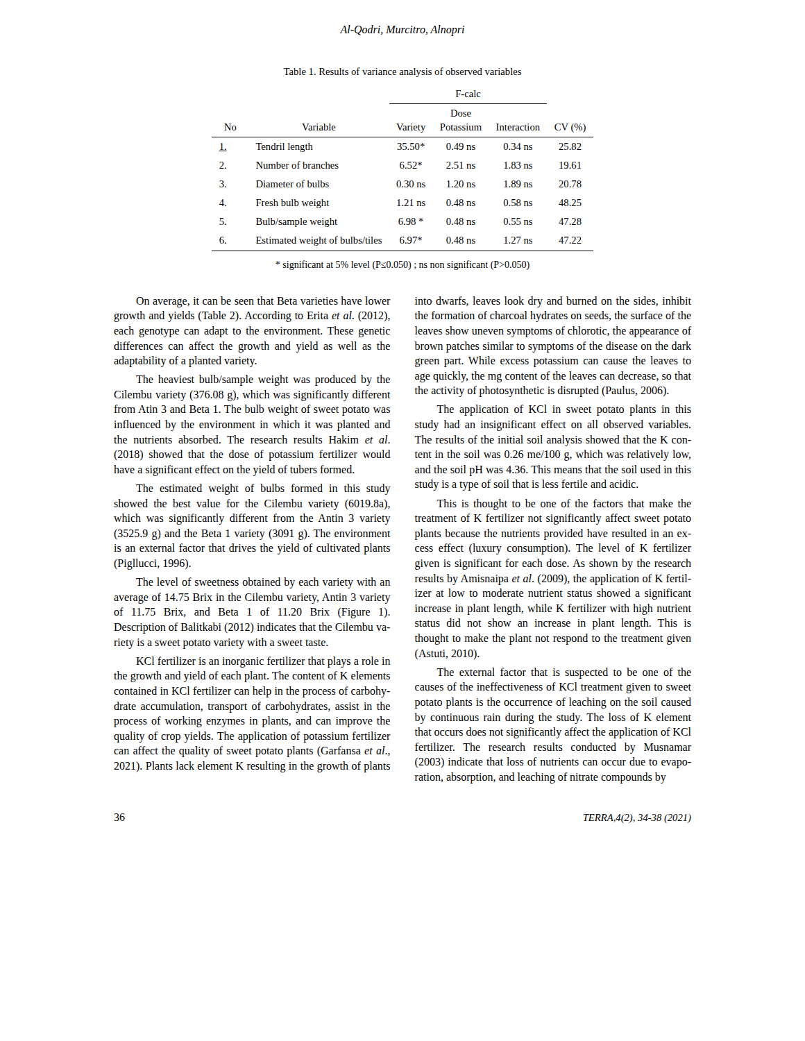Al-Qodri, Murcitro, Alnopri
Table 1. Results of variance analysis of observed variables
| No | Variable | F-calc | CV (%) |
| --- | --- | --- | --- |
| Variety | Dose Potassium | Interaction |
| 1. | Tendril length | 35.50* | 0.49 ns | 0.34 ns | 25.82 |
| 2. | Number of branches | 6.52* | 2.51 ns | 1.83 ns | 19.61 |
| 3. | Diameter of bulbs | 0.30 ns | 1.20 ns | 1.89 ns | 20.78 |
| 4. | Fresh bulb weight | 1.21 ns | 0.48 ns | 0.58 ns | 48.25 |
| 5. | Bulb/sample weight | 6.98 * | 0.48 ns | 0.55 ns | 47.28 |
| 6. | Estimated weight of bulbs/tiles | 6.97* | 0.48 ns | 1.27 ns | 47.22 |
* significant at 5% level (P≤0.050) ; ns non significant (P>0.050)
On average, it can be seen that Beta varieties have lower growth and yields (Table 2). According to Erita et al. (2012), each genotype can adapt to the environment. These genetic differences can affect the growth and yield as well as the adaptability of a planted variety.
The heaviest bulb/sample weight was produced by the Cilembu variety (376.08 g), which was significantly different from Atin 3 and Beta 1. The bulb weight of sweet potato was influenced by the environment in which it was planted and the nutrients absorbed. The research results Hakim et al. (2018) showed that the dose of potassium fertilizer would have a significant effect on the yield of tubers formed.
The estimated weight of bulbs formed in this study showed the best value for the Cilembu variety (6019.8a), which was significantly different from the Antin 3 variety (3525.9 g) and the Beta 1 variety (3091 g). The environment is an external factor that drives the yield of cultivated plants (Pigllucci, 1996).
The level of sweetness obtained by each variety with an average of 14.75 Brix in the Cilembu variety, Antin 3 variety of 11.75 Brix, and Beta 1 of 11.20 Brix (Figure 1). Description of Balitkabi (2012) indicates that the Cilembu variety is a sweet potato variety with a sweet taste.
KCl fertilizer is an inorganic fertilizer that plays a role in the growth and yield of each plant. The content of K elements contained in KCl fertilizer can help in the process of carbohydrate accumulation, transport of carbohydrates, assist in the process of working enzymes in plants, and can improve the quality of crop yields. The application of potassium fertilizer can affect the quality of sweet potato plants (Garfansa et al., 2021). Plants lack element K resulting in the growth of plants into dwarfs, leaves look dry and burned on the sides, inhibit the formation of charcoal hydrates on seeds, the surface of the leaves show uneven symptoms of chlorotic, the appearance of brown patches similar to symptoms of the disease on the dark green part. While excess potassium can cause the leaves to age quickly, the mg content of the leaves can decrease, so that the activity of photosynthetic is disrupted (Paulus, 2006).
The application of KCl in sweet potato plants in this study had an insignificant effect on all observed variables. The results of the initial soil analysis showed that the K content in the soil was 0.26 me/100 g, which was relatively low, and the soil pH was 4.36. This means that the soil used in this study is a type of soil that is less fertile and acidic.
This is thought to be one of the factors that make the treatment of K fertilizer not significantly affect sweet potato plants because the nutrients provided have resulted in an excess effect (luxury consumption). The level of K fertilizer given is significant for each dose. As shown by the research results by Amisnaipa et al. (2009), the application of K fertilizer at low to moderate nutrient status showed a significant increase in plant length, while K fertilizer with high nutrient status did not show an increase in plant length. This is thought to make the plant not respond to the treatment given (Astuti, 2010).
The external factor that is suspected to be one of the causes of the ineffectiveness of KCl treatment given to sweet potato plants is the occurrence of leaching on the soil caused by continuous rain during the study. The loss of K element that occurs does not significantly affect the application of KCl fertilizer. The research results conducted by Musnamar (2003) indicate that loss of nutrients can occur due to evaporation, absorption, and leaching of nitrate compounds by
36 TERRA,4(2), 34-38 (2021)